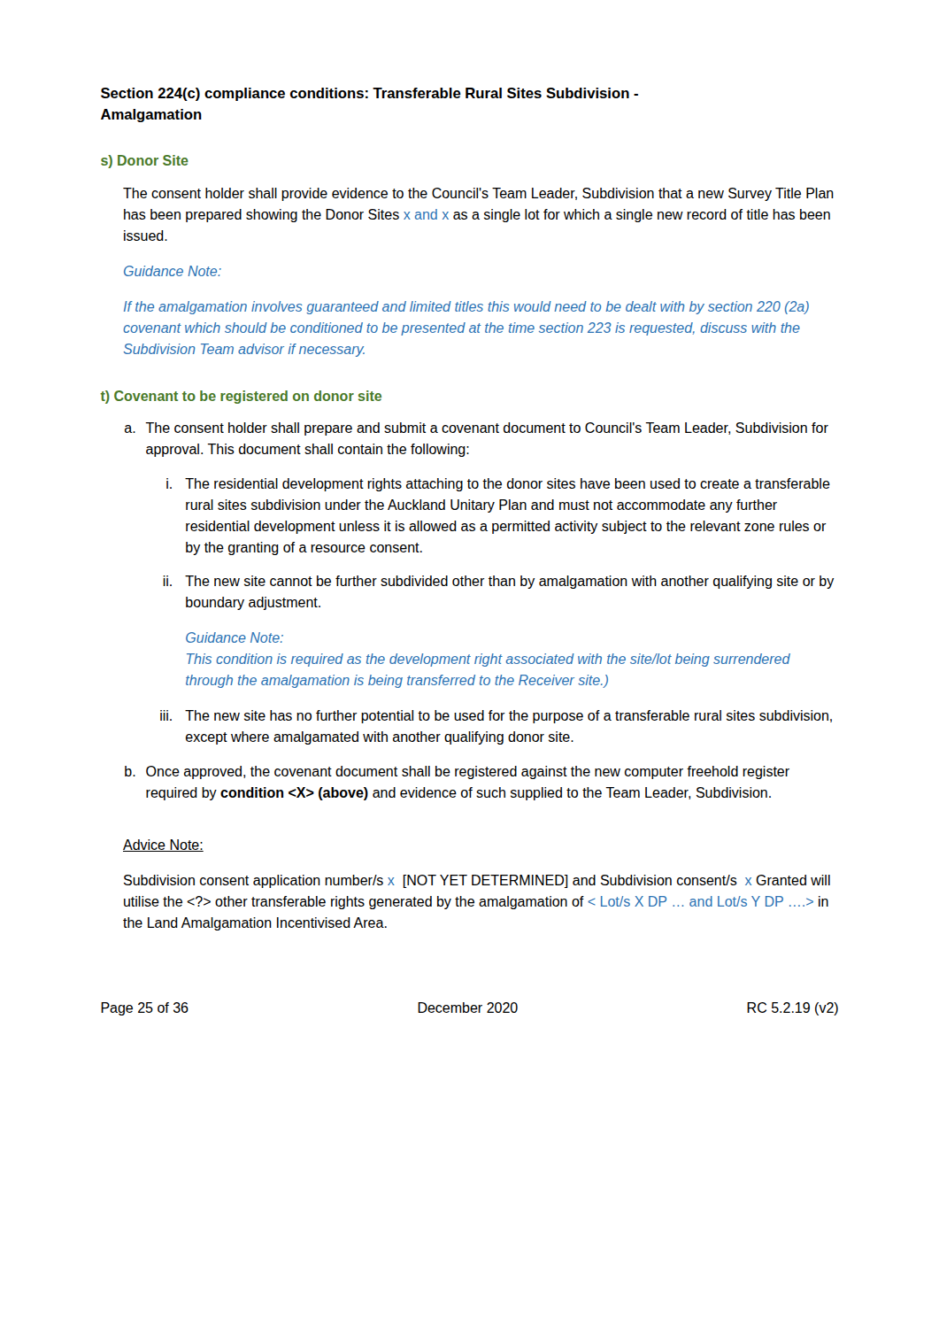Section 224(c) compliance conditions: Transferable Rural Sites Subdivision -
Amalgamation
s) Donor Site
The consent holder shall provide evidence to the Council's Team Leader, Subdivision that a new Survey Title Plan has been prepared showing the Donor Sites x and x as a single lot for which a single new record of title has been issued.
Guidance Note:
If the amalgamation involves guaranteed and limited titles this would need to be dealt with by section 220 (2a) covenant which should be conditioned to be presented at the time section 223 is requested, discuss with the Subdivision Team advisor if necessary.
t) Covenant to be registered on donor site
The consent holder shall prepare and submit a covenant document to Council's Team Leader, Subdivision for approval. This document shall contain the following:
The residential development rights attaching to the donor sites have been used to create a transferable rural sites subdivision under the Auckland Unitary Plan and must not accommodate any further residential development unless it is allowed as a permitted activity subject to the relevant zone rules or by the granting of a resource consent.
The new site cannot be further subdivided other than by amalgamation with another qualifying site or by boundary adjustment.
Guidance Note:
This condition is required as the development right associated with the site/lot being surrendered through the amalgamation is being transferred to the Receiver site.)
The new site has no further potential to be used for the purpose of a transferable rural sites subdivision, except where amalgamated with another qualifying donor site.
Once approved, the covenant document shall be registered against the new computer freehold register required by condition <X> (above) and evidence of such supplied to the Team Leader, Subdivision.
Advice Note:
Subdivision consent application number/s x [NOT YET DETERMINED] and Subdivision consent/s x Granted will utilise the <?> other transferable rights generated by the amalgamation of < Lot/s X DP … and Lot/s Y DP ….> in the Land Amalgamation Incentivised Area.
Page 25 of 36 December 2020 RC 5.2.19 (v2)